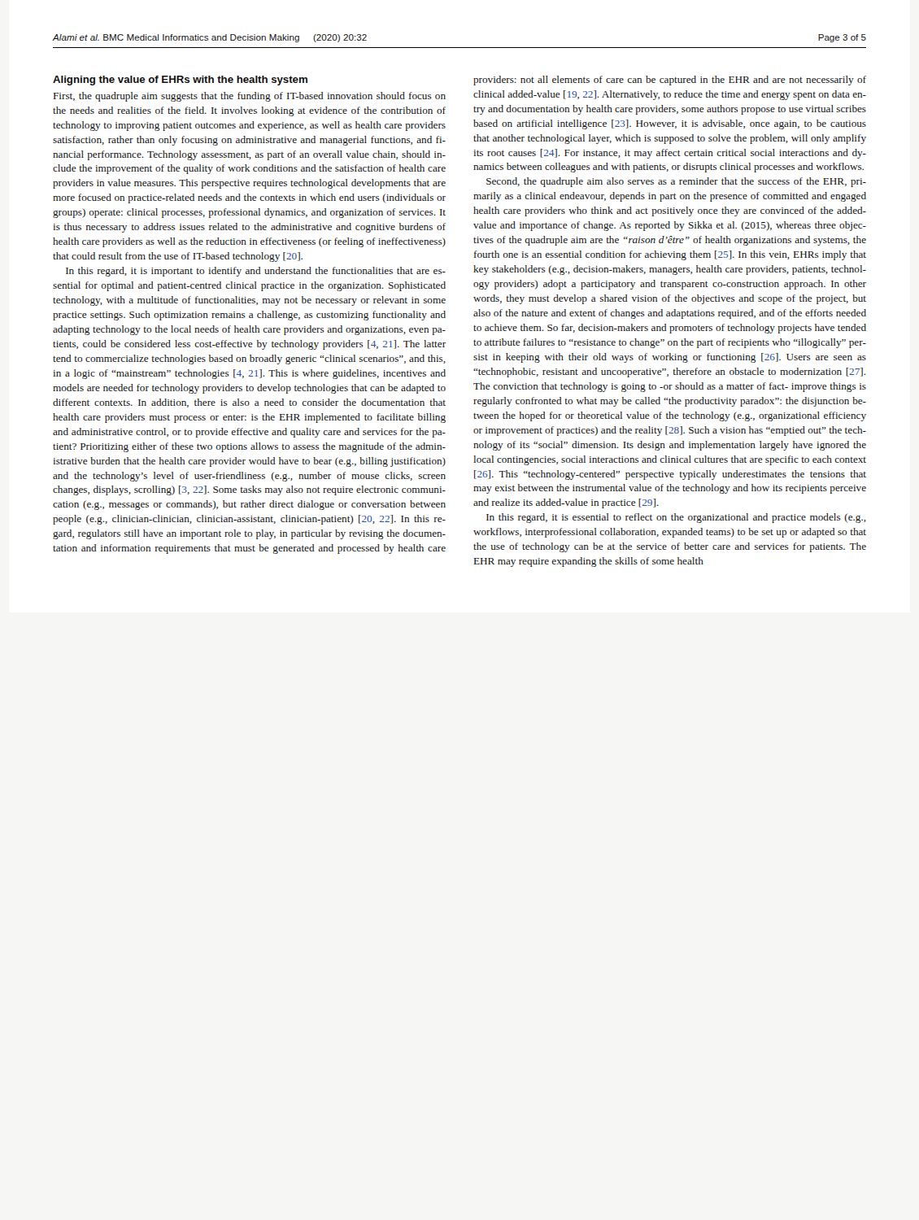Alami et al. BMC Medical Informatics and Decision Making (2020) 20:32
Page 3 of 5
Aligning the value of EHRs with the health system
First, the quadruple aim suggests that the funding of IT-based innovation should focus on the needs and realities of the field. It involves looking at evidence of the contribution of technology to improving patient outcomes and experience, as well as health care providers satisfaction, rather than only focusing on administrative and managerial functions, and financial performance. Technology assessment, as part of an overall value chain, should include the improvement of the quality of work conditions and the satisfaction of health care providers in value measures. This perspective requires technological developments that are more focused on practice-related needs and the contexts in which end users (individuals or groups) operate: clinical processes, professional dynamics, and organization of services. It is thus necessary to address issues related to the administrative and cognitive burdens of health care providers as well as the reduction in effectiveness (or feeling of ineffectiveness) that could result from the use of IT-based technology [20].
In this regard, it is important to identify and understand the functionalities that are essential for optimal and patient-centred clinical practice in the organization. Sophisticated technology, with a multitude of functionalities, may not be necessary or relevant in some practice settings. Such optimization remains a challenge, as customizing functionality and adapting technology to the local needs of health care providers and organizations, even patients, could be considered less cost-effective by technology providers [4, 21]. The latter tend to commercialize technologies based on broadly generic “clinical scenarios”, and this, in a logic of “mainstream” technologies [4, 21]. This is where guidelines, incentives and models are needed for technology providers to develop technologies that can be adapted to different contexts. In addition, there is also a need to consider the documentation that health care providers must process or enter: is the EHR implemented to facilitate billing and administrative control, or to provide effective and quality care and services for the patient? Prioritizing either of these two options allows to assess the magnitude of the administrative burden that the health care provider would have to bear (e.g., billing justification) and the technology’s level of user-friendliness (e.g., number of mouse clicks, screen changes, displays, scrolling) [3, 22]. Some tasks may also not require electronic communication (e.g., messages or commands), but rather direct dialogue or conversation between people (e.g., clinician-clinician, clinician-assistant, clinician-patient) [20, 22]. In this regard, regulators still have an important role to play, in particular by revising the documentation and information requirements that must be generated and processed by health care providers: not all elements of care can be captured in the EHR and are not necessarily of clinical added-value [19, 22]. Alternatively, to reduce the time and energy spent on data entry and documentation by health care providers, some authors propose to use virtual scribes based on artificial intelligence [23]. However, it is advisable, once again, to be cautious that another technological layer, which is supposed to solve the problem, will only amplify its root causes [24]. For instance, it may affect certain critical social interactions and dynamics between colleagues and with patients, or disrupts clinical processes and workflows.
Second, the quadruple aim also serves as a reminder that the success of the EHR, primarily as a clinical endeavour, depends in part on the presence of committed and engaged health care providers who think and act positively once they are convinced of the added-value and importance of change. As reported by Sikka et al. (2015), whereas three objectives of the quadruple aim are the “raison d’être” of health organizations and systems, the fourth one is an essential condition for achieving them [25]. In this vein, EHRs imply that key stakeholders (e.g., decision-makers, managers, health care providers, patients, technology providers) adopt a participatory and transparent co-construction approach. In other words, they must develop a shared vision of the objectives and scope of the project, but also of the nature and extent of changes and adaptations required, and of the efforts needed to achieve them. So far, decision-makers and promoters of technology projects have tended to attribute failures to “resistance to change” on the part of recipients who “illogically” persist in keeping with their old ways of working or functioning [26]. Users are seen as “technophobic, resistant and uncooperative”, therefore an obstacle to modernization [27]. The conviction that technology is going to -or should as a matter of fact- improve things is regularly confronted to what may be called “the productivity paradox”: the disjunction between the hoped for or theoretical value of the technology (e.g., organizational efficiency or improvement of practices) and the reality [28]. Such a vision has “emptied out” the technology of its “social” dimension. Its design and implementation largely have ignored the local contingencies, social interactions and clinical cultures that are specific to each context [26]. This “technology-centered” perspective typically underestimates the tensions that may exist between the instrumental value of the technology and how its recipients perceive and realize its added-value in practice [29].
In this regard, it is essential to reflect on the organizational and practice models (e.g., workflows, interprofessional collaboration, expanded teams) to be set up or adapted so that the use of technology can be at the service of better care and services for patients. The EHR may require expanding the skills of some health